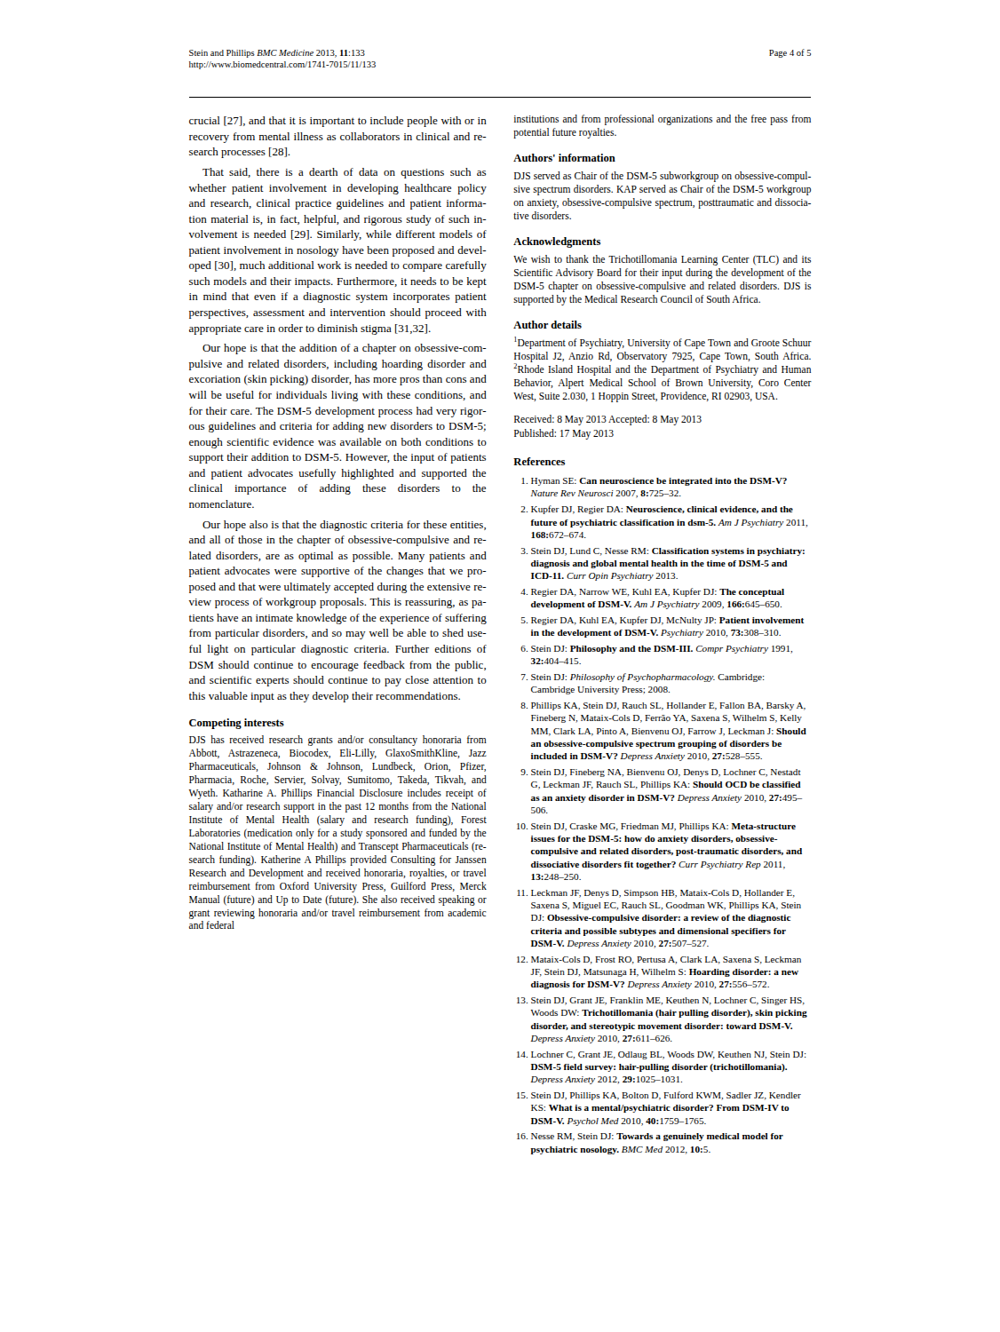Stein and Phillips BMC Medicine 2013, 11:133
http://www.biomedcentral.com/1741-7015/11/133
Page 4 of 5
crucial [27], and that it is important to include people with or in recovery from mental illness as collaborators in clinical and research processes [28].
That said, there is a dearth of data on questions such as whether patient involvement in developing healthcare policy and research, clinical practice guidelines and patient information material is, in fact, helpful, and rigorous study of such involvement is needed [29]. Similarly, while different models of patient involvement in nosology have been proposed and developed [30], much additional work is needed to compare carefully such models and their impacts. Furthermore, it needs to be kept in mind that even if a diagnostic system incorporates patient perspectives, assessment and intervention should proceed with appropriate care in order to diminish stigma [31,32].
Our hope is that the addition of a chapter on obsessive-compulsive and related disorders, including hoarding disorder and excoriation (skin picking) disorder, has more pros than cons and will be useful for individuals living with these conditions, and for their care. The DSM-5 development process had very rigorous guidelines and criteria for adding new disorders to DSM-5; enough scientific evidence was available on both conditions to support their addition to DSM-5. However, the input of patients and patient advocates usefully highlighted and supported the clinical importance of adding these disorders to the nomenclature.
Our hope also is that the diagnostic criteria for these entities, and all of those in the chapter of obsessive-compulsive and related disorders, are as optimal as possible. Many patients and patient advocates were supportive of the changes that we proposed and that were ultimately accepted during the extensive review process of workgroup proposals. This is reassuring, as patients have an intimate knowledge of the experience of suffering from particular disorders, and so may well be able to shed useful light on particular diagnostic criteria. Further editions of DSM should continue to encourage feedback from the public, and scientific experts should continue to pay close attention to this valuable input as they develop their recommendations.
Competing interests
DJS has received research grants and/or consultancy honoraria from Abbott, Astrazeneca, Biocodex, Eli-Lilly, GlaxoSmithKline, Jazz Pharmaceuticals, Johnson & Johnson, Lundbeck, Orion, Pfizer, Pharmacia, Roche, Servier, Solvay, Sumitomo, Takeda, Tikvah, and Wyeth. Katharine A. Phillips Financial Disclosure includes receipt of salary and/or research support in the past 12 months from the National Institute of Mental Health (salary and research funding), Forest Laboratories (medication only for a study sponsored and funded by the National Institute of Mental Health) and Transcept Pharmaceuticals (research funding). Katherine A Phillips provided Consulting for Janssen Research and Development and received honoraria, royalties, or travel reimbursement from Oxford University Press, Guilford Press, Merck Manual (future) and Up to Date (future). She also received speaking or grant reviewing honoraria and/or travel reimbursement from academic and federal
institutions and from professional organizations and the free pass from potential future royalties.
Authors' information
DJS served as Chair of the DSM-5 subworkgroup on obsessive-compulsive spectrum disorders. KAP served as Chair of the DSM-5 workgroup on anxiety, obsessive-compulsive spectrum, posttraumatic and dissociative disorders.
Acknowledgments
We wish to thank the Trichotillomania Learning Center (TLC) and its Scientific Advisory Board for their input during the development of the DSM-5 chapter on obsessive-compulsive and related disorders. DJS is supported by the Medical Research Council of South Africa.
Author details
1Department of Psychiatry, University of Cape Town and Groote Schuur Hospital J2, Anzio Rd, Observatory 7925, Cape Town, South Africa. 2Rhode Island Hospital and the Department of Psychiatry and Human Behavior, Alpert Medical School of Brown University, Coro Center West, Suite 2.030, 1 Hoppin Street, Providence, RI 02903, USA.
Received: 8 May 2013 Accepted: 8 May 2013
Published: 17 May 2013
References
Hyman SE: Can neuroscience be integrated into the DSM-V? Nature Rev Neurosci 2007, 8: 725–32.
Kupfer DJ, Regier DA: Neuroscience, clinical evidence, and the future of psychiatric classification in dsm-5. Am J Psychiatry 2011, 168: 672–674.
Stein DJ, Lund C, Nesse RM: Classification systems in psychiatry: diagnosis and global mental health in the time of DSM-5 and ICD-11. Curr Opin Psychiatry 2013.
Regier DA, Narrow WE, Kuhl EA, Kupfer DJ: The conceptual development of DSM-V. Am J Psychiatry 2009, 166: 645–650.
Regier DA, Kuhl EA, Kupfer DJ, McNulty JP: Patient involvement in the development of DSM-V. Psychiatry 2010, 73: 308–310.
Stein DJ: Philosophy and the DSM-III. Compr Psychiatry 1991, 32: 404–415.
Stein DJ: Philosophy of Psychopharmacology. Cambridge: Cambridge University Press; 2008.
Phillips KA, Stein DJ, Rauch SL, Hollander E, Fallon BA, Barsky A, Fineberg N, Mataix-Cols D, Ferrão YA, Saxena S, Wilhelm S, Kelly MM, Clark LA, Pinto A, Bienvenu OJ, Farrow J, Leckman J: Should an obsessive-compulsive spectrum grouping of disorders be included in DSM-V? Depress Anxiety 2010, 27: 528–555.
Stein DJ, Fineberg NA, Bienvenu OJ, Denys D, Lochner C, Nestadt G, Leckman JF, Rauch SL, Phillips KA: Should OCD be classified as an anxiety disorder in DSM-V? Depress Anxiety 2010, 27: 495–506.
Stein DJ, Craske MG, Friedman MJ, Phillips KA: Meta-structure issues for the DSM-5: how do anxiety disorders, obsessive-compulsive and related disorders, post-traumatic disorders, and dissociative disorders fit together? Curr Psychiatry Rep 2011, 13: 248–250.
Leckman JF, Denys D, Simpson HB, Mataix-Cols D, Hollander E, Saxena S, Miguel EC, Rauch SL, Goodman WK, Phillips KA, Stein DJ: Obsessive-compulsive disorder: a review of the diagnostic criteria and possible subtypes and dimensional specifiers for DSM-V. Depress Anxiety 2010, 27: 507–527.
Mataix-Cols D, Frost RO, Pertusa A, Clark LA, Saxena S, Leckman JF, Stein DJ, Matsunaga H, Wilhelm S: Hoarding disorder: a new diagnosis for DSM-V? Depress Anxiety 2010, 27: 556–572.
Stein DJ, Grant JE, Franklin ME, Keuthen N, Lochner C, Singer HS, Woods DW: Trichotillomania (hair pulling disorder), skin picking disorder, and stereotypic movement disorder: toward DSM-V. Depress Anxiety 2010, 27: 611–626.
Lochner C, Grant JE, Odlaug BL, Woods DW, Keuthen NJ, Stein DJ: DSM-5 field survey: hair-pulling disorder (trichotillomania). Depress Anxiety 2012, 29: 1025–1031.
Stein DJ, Phillips KA, Bolton D, Fulford KWM, Sadler JZ, Kendler KS: What is a mental/psychiatric disorder? From DSM-IV to DSM-V. Psychol Med 2010, 40: 1759–1765.
Nesse RM, Stein DJ: Towards a genuinely medical model for psychiatric nosology. BMC Med 2012, 10: 5.